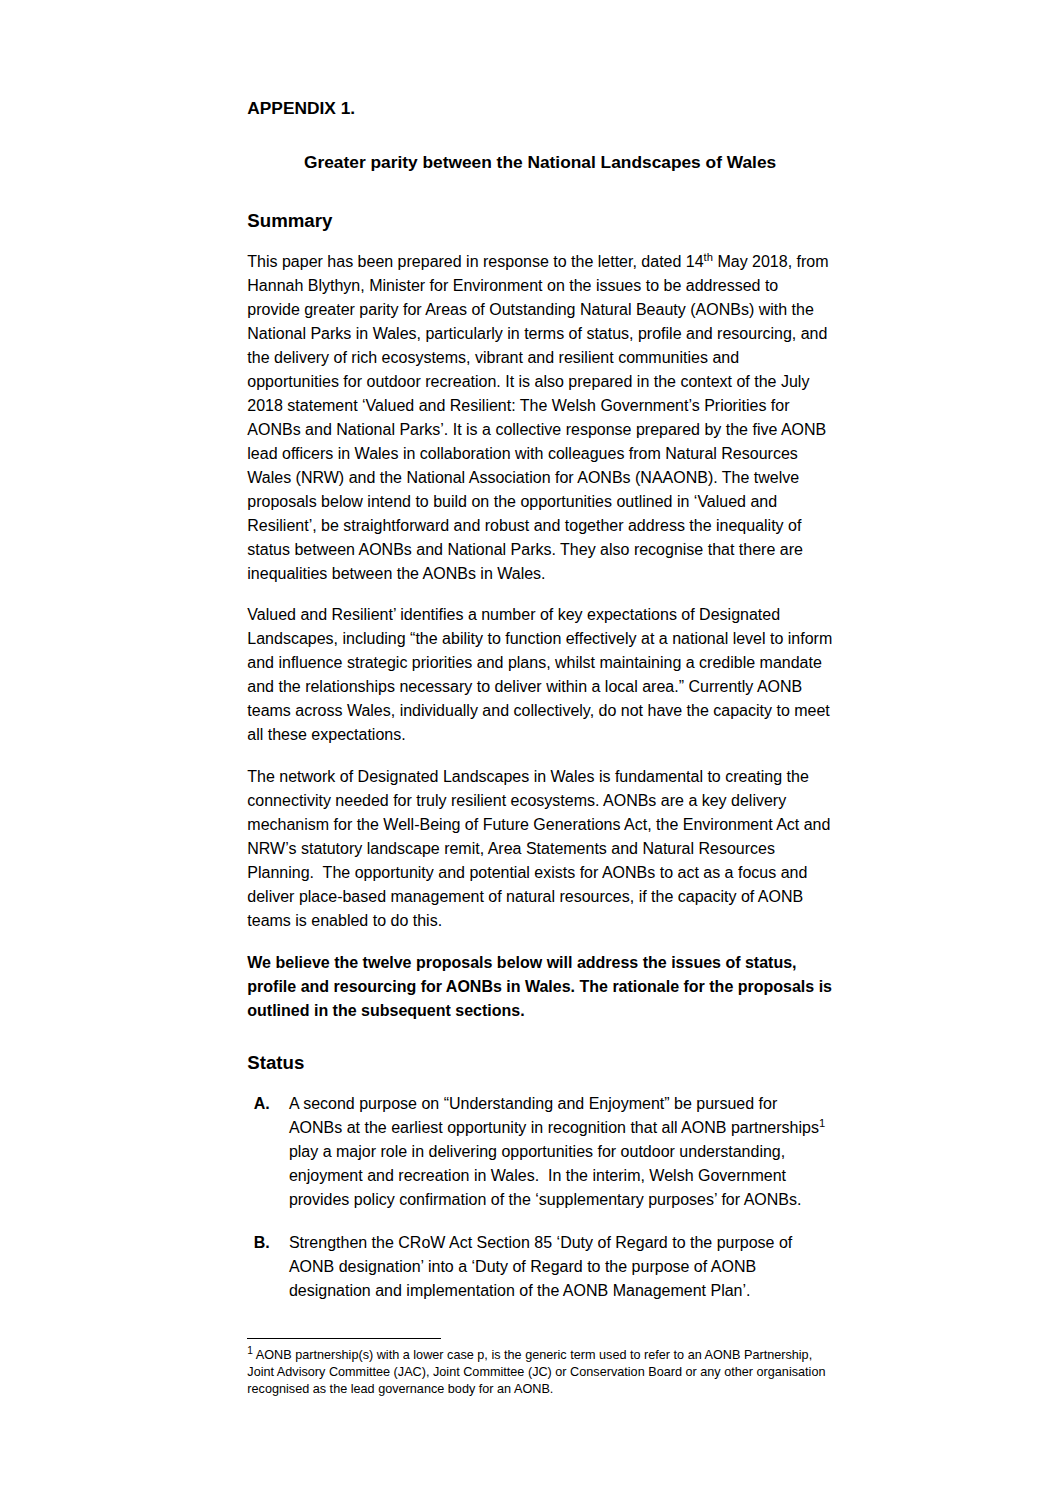APPENDIX 1.
Greater parity between the National Landscapes of Wales
Summary
This paper has been prepared in response to the letter, dated 14th May 2018, from Hannah Blythyn, Minister for Environment on the issues to be addressed to provide greater parity for Areas of Outstanding Natural Beauty (AONBs) with the National Parks in Wales, particularly in terms of status, profile and resourcing, and the delivery of rich ecosystems, vibrant and resilient communities and opportunities for outdoor recreation. It is also prepared in the context of the July 2018 statement ‘Valued and Resilient: The Welsh Government’s Priorities for AONBs and National Parks’. It is a collective response prepared by the five AONB lead officers in Wales in collaboration with colleagues from Natural Resources Wales (NRW) and the National Association for AONBs (NAAONB). The twelve proposals below intend to build on the opportunities outlined in ‘Valued and Resilient’, be straightforward and robust and together address the inequality of status between AONBs and National Parks. They also recognise that there are inequalities between the AONBs in Wales.
Valued and Resilient’ identifies a number of key expectations of Designated Landscapes, including “the ability to function effectively at a national level to inform and influence strategic priorities and plans, whilst maintaining a credible mandate and the relationships necessary to deliver within a local area.” Currently AONB teams across Wales, individually and collectively, do not have the capacity to meet all these expectations.
The network of Designated Landscapes in Wales is fundamental to creating the connectivity needed for truly resilient ecosystems. AONBs are a key delivery mechanism for the Well-Being of Future Generations Act, the Environment Act and NRW’s statutory landscape remit, Area Statements and Natural Resources Planning. The opportunity and potential exists for AONBs to act as a focus and deliver place-based management of natural resources, if the capacity of AONB teams is enabled to do this.
We believe the twelve proposals below will address the issues of status, profile and resourcing for AONBs in Wales. The rationale for the proposals is outlined in the subsequent sections.
Status
A second purpose on “Understanding and Enjoyment” be pursued for AONBs at the earliest opportunity in recognition that all AONB partnerships1 play a major role in delivering opportunities for outdoor understanding, enjoyment and recreation in Wales. In the interim, Welsh Government provides policy confirmation of the ‘supplementary purposes’ for AONBs.
Strengthen the CRoW Act Section 85 ‘Duty of Regard to the purpose of AONB designation’ into a ‘Duty of Regard to the purpose of AONB designation and implementation of the AONB Management Plan’.
1 AONB partnership(s) with a lower case p, is the generic term used to refer to an AONB Partnership, Joint Advisory Committee (JAC), Joint Committee (JC) or Conservation Board or any other organisation recognised as the lead governance body for an AONB.